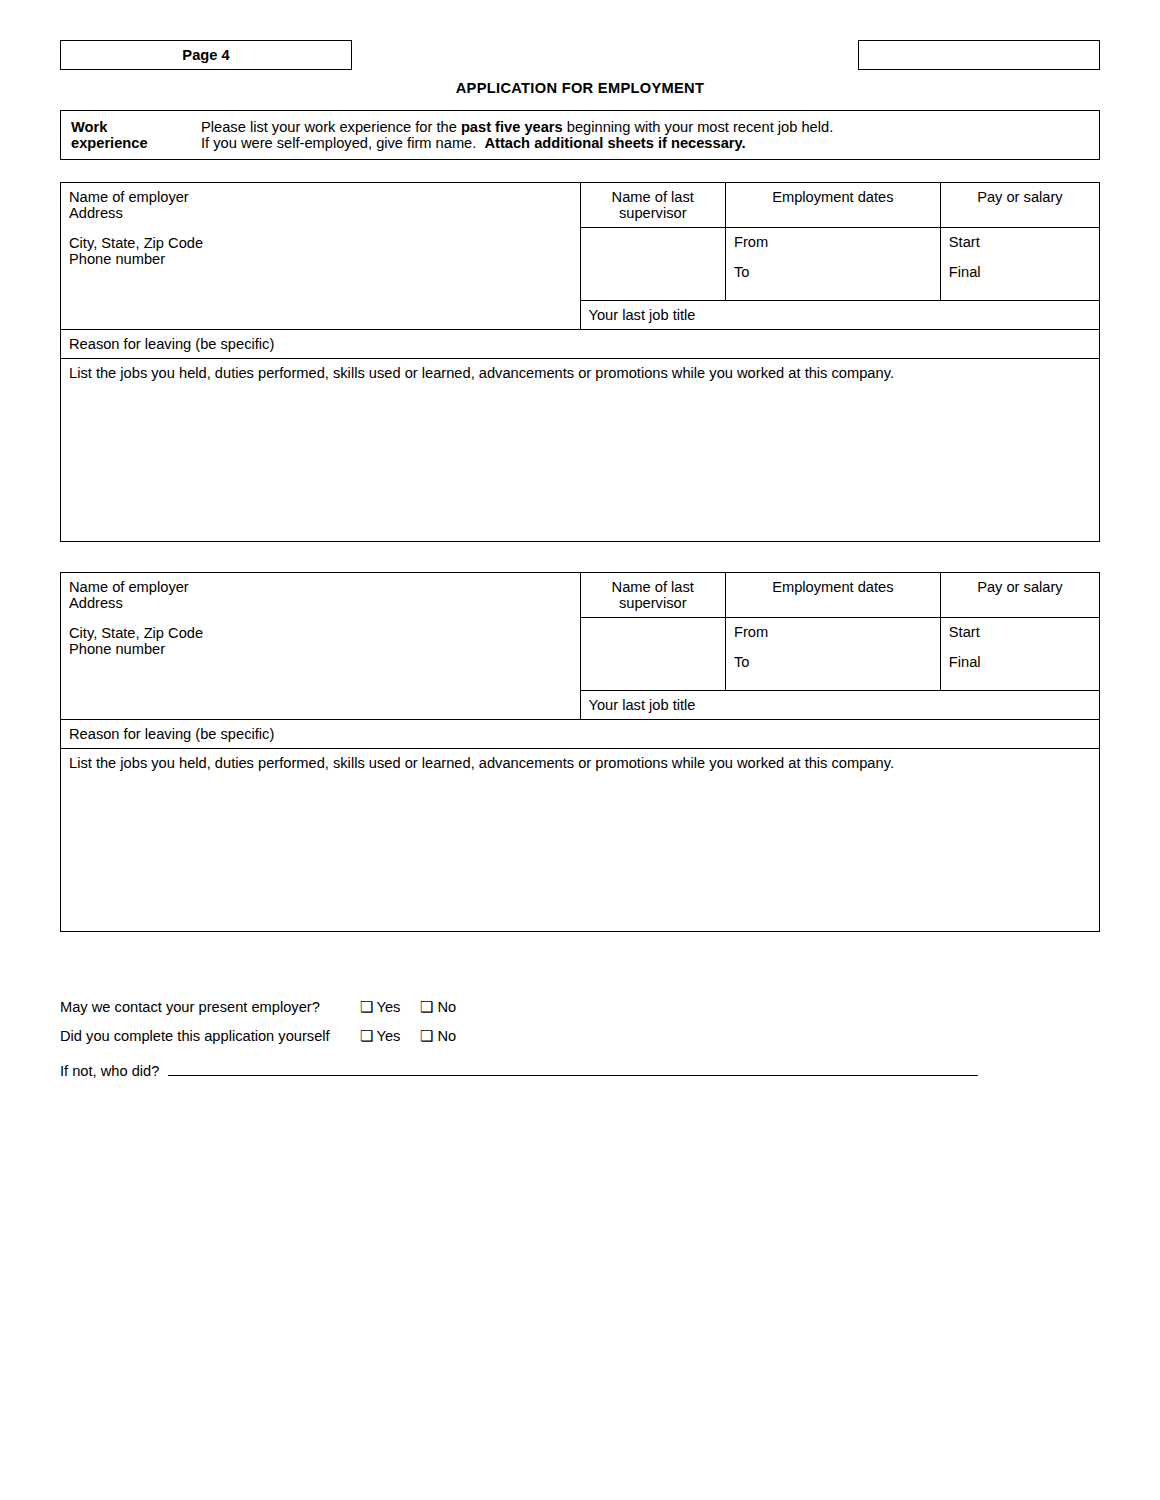Page 4
APPLICATION FOR EMPLOYMENT
| Work experience | Please list your work experience for the past five years beginning with your most recent job held. If you were self-employed, give firm name. Attach additional sheets if necessary. |
| Name of employer Address City, State, Zip Code Phone number | Name of last supervisor | Employment dates | Pay or salary |
| | From To | Start Final |
| Your last job title |
| Reason for leaving (be specific) |
| List the jobs you held, duties performed, skills used or learned, advancements or promotions while you worked at this company. |
| Name of employer Address City, State, Zip Code Phone number | Name of last supervisor | Employment dates | Pay or salary |
| | From To | Start Final |
| Your last job title |
| Reason for leaving (be specific) |
| List the jobs you held, duties performed, skills used or learned, advancements or promotions while you worked at this company. |
| May we contact your present employer? | ❑ Yes | ❑ No |
| Did you complete this application yourself | ❑ Yes | ❑ No |
If not, who did?